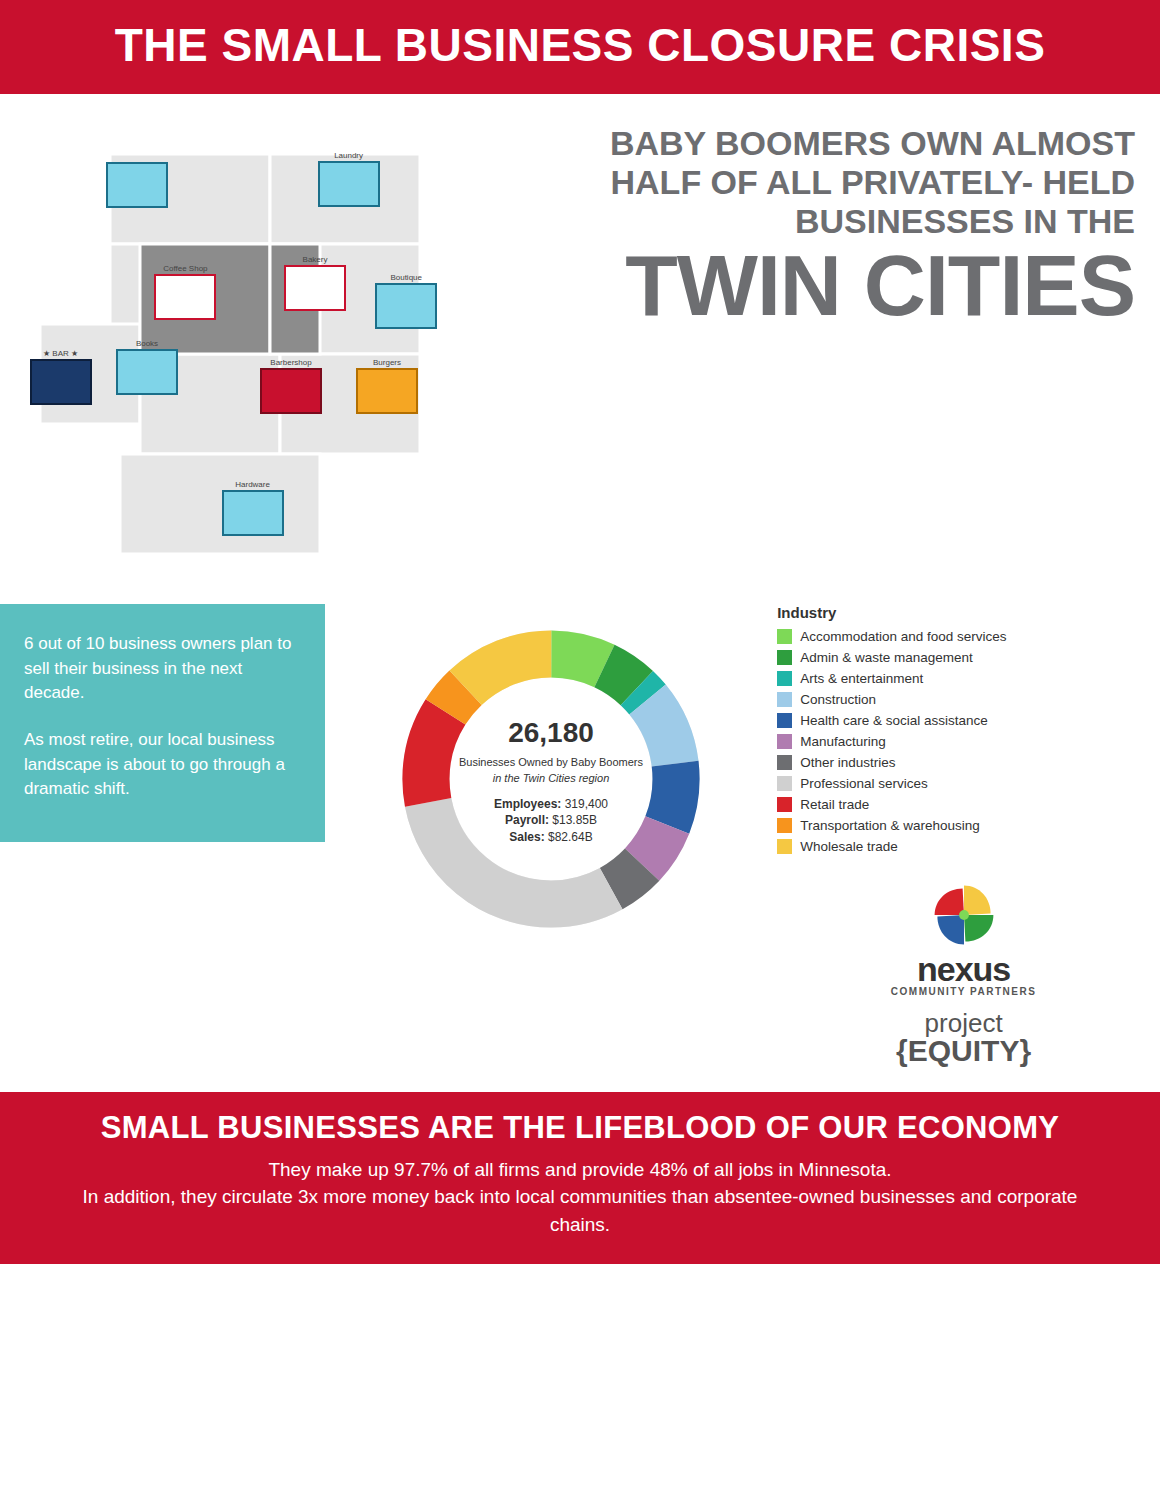The Small Business Closure Crisis
Laundry
Coffee Shop
Bakery
Boutique
★ BAR ★
Books
Barbershop
Burgers
Hardware
Baby Boomers own almost half of all privately- held businesses in the
Twin Cities
6 out of 10 business owners plan to sell their business in the next decade.
As most retire, our local business landscape is about to go through a dramatic shift.
26,180 Businesses Owned by Baby Boomers
in the Twin Cities region
Employees: 319,400
Payroll: $13.85B
Sales: $82.64B
Industry
Accommodation and food services
Admin & waste management
Arts & entertainment
Construction
Health care & social assistance
Manufacturing
Other industries
Professional services
Retail trade
Transportation & warehousing
Wholesale trade
nexusCOMMUNITY PARTNERS
project {EQUITY}
Small Businesses are the Lifeblood of our Economy
They make up 97.7% of all firms and provide 48% of all jobs in Minnesota.
In addition, they circulate 3x more money back into local communities than absentee-owned businesses and corporate chains.